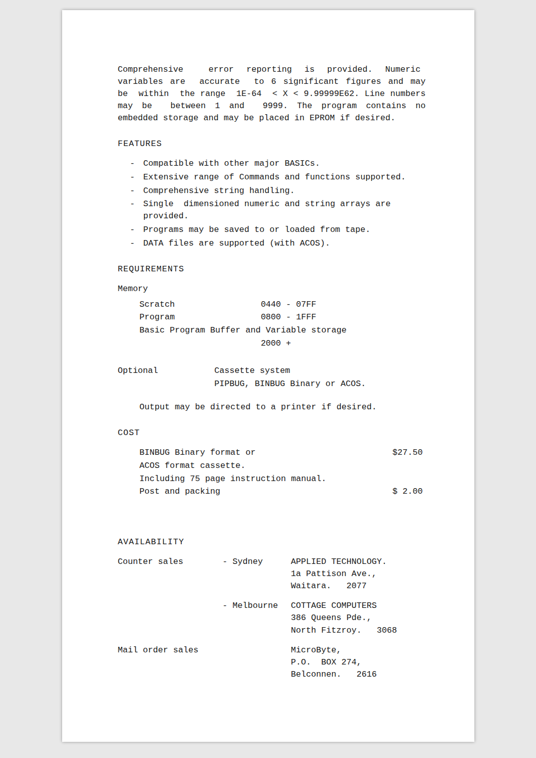Comprehensive error reporting is provided. Numeric variables are accurate to 6 significant figures and may be within the range 1E-64 < X < 9.99999E62. Line numbers may be between 1 and 9999. The program contains no embedded storage and may be placed in EPROM if desired.
FEATURES
Compatible with other major BASICs.
Extensive range of Commands and functions supported.
Comprehensive string handling.
Single dimensioned numeric and string arrays are provided.
Programs may be saved to or loaded from tape.
DATA files are supported (with ACOS).
REQUIREMENTS
Memory
| Scratch | 0440 - 07FF |
| Program | 0800 - 1FFF |
| Basic Program Buffer and Variable storage |
| | 2000 + |
| Optional | Cassette system |
| | PIPBUG, BINBUG Binary or ACOS. |
Output may be directed to a printer if desired.
COST
| BINBUG Binary format or | $27.50 |
| ACOS format cassette. | |
| Including 75 page instruction manual. | |
| Post and packing | $ 2.00 |
AVAILABILITY
| Counter sales | - Sydney | APPLIED TECHNOLOGY. 1a Pattison Ave., Waitara. 2077 |
| | - Melbourne | COTTAGE COMPUTERS 386 Queens Pde., North Fitzroy. 3068 |
| Mail order sales | | MicroByte, P.O. BOX 274, Belconnen. 2616 |